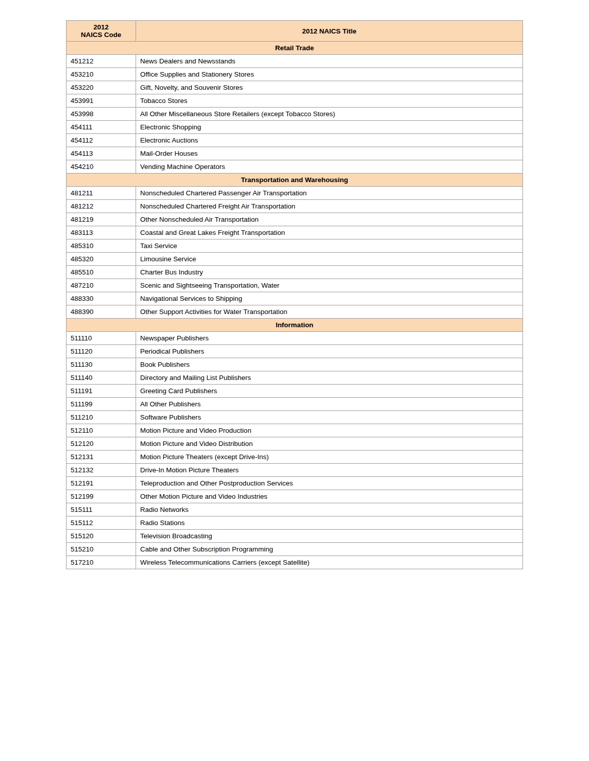| 2012 NAICS Code | 2012 NAICS Title |
| --- | --- |
| Retail Trade |
| 451212 | News Dealers and Newsstands |
| 453210 | Office Supplies and Stationery Stores |
| 453220 | Gift, Novelty, and Souvenir Stores |
| 453991 | Tobacco Stores |
| 453998 | All Other Miscellaneous Store Retailers (except Tobacco Stores) |
| 454111 | Electronic Shopping |
| 454112 | Electronic Auctions |
| 454113 | Mail-Order Houses |
| 454210 | Vending Machine Operators |
| Transportation and Warehousing |
| 481211 | Nonscheduled Chartered Passenger Air Transportation |
| 481212 | Nonscheduled Chartered Freight Air Transportation |
| 481219 | Other Nonscheduled Air Transportation |
| 483113 | Coastal and Great Lakes Freight Transportation |
| 485310 | Taxi Service |
| 485320 | Limousine Service |
| 485510 | Charter Bus Industry |
| 487210 | Scenic and Sightseeing Transportation, Water |
| 488330 | Navigational Services to Shipping |
| 488390 | Other Support Activities for Water Transportation |
| Information |
| 511110 | Newspaper Publishers |
| 511120 | Periodical Publishers |
| 511130 | Book Publishers |
| 511140 | Directory and Mailing List Publishers |
| 511191 | Greeting Card Publishers |
| 511199 | All Other Publishers |
| 511210 | Software Publishers |
| 512110 | Motion Picture and Video Production |
| 512120 | Motion Picture and Video Distribution |
| 512131 | Motion Picture Theaters (except Drive-Ins) |
| 512132 | Drive-In Motion Picture Theaters |
| 512191 | Teleproduction and Other Postproduction Services |
| 512199 | Other Motion Picture and Video Industries |
| 515111 | Radio Networks |
| 515112 | Radio Stations |
| 515120 | Television Broadcasting |
| 515210 | Cable and Other Subscription Programming |
| 517210 | Wireless Telecommunications Carriers (except Satellite) |